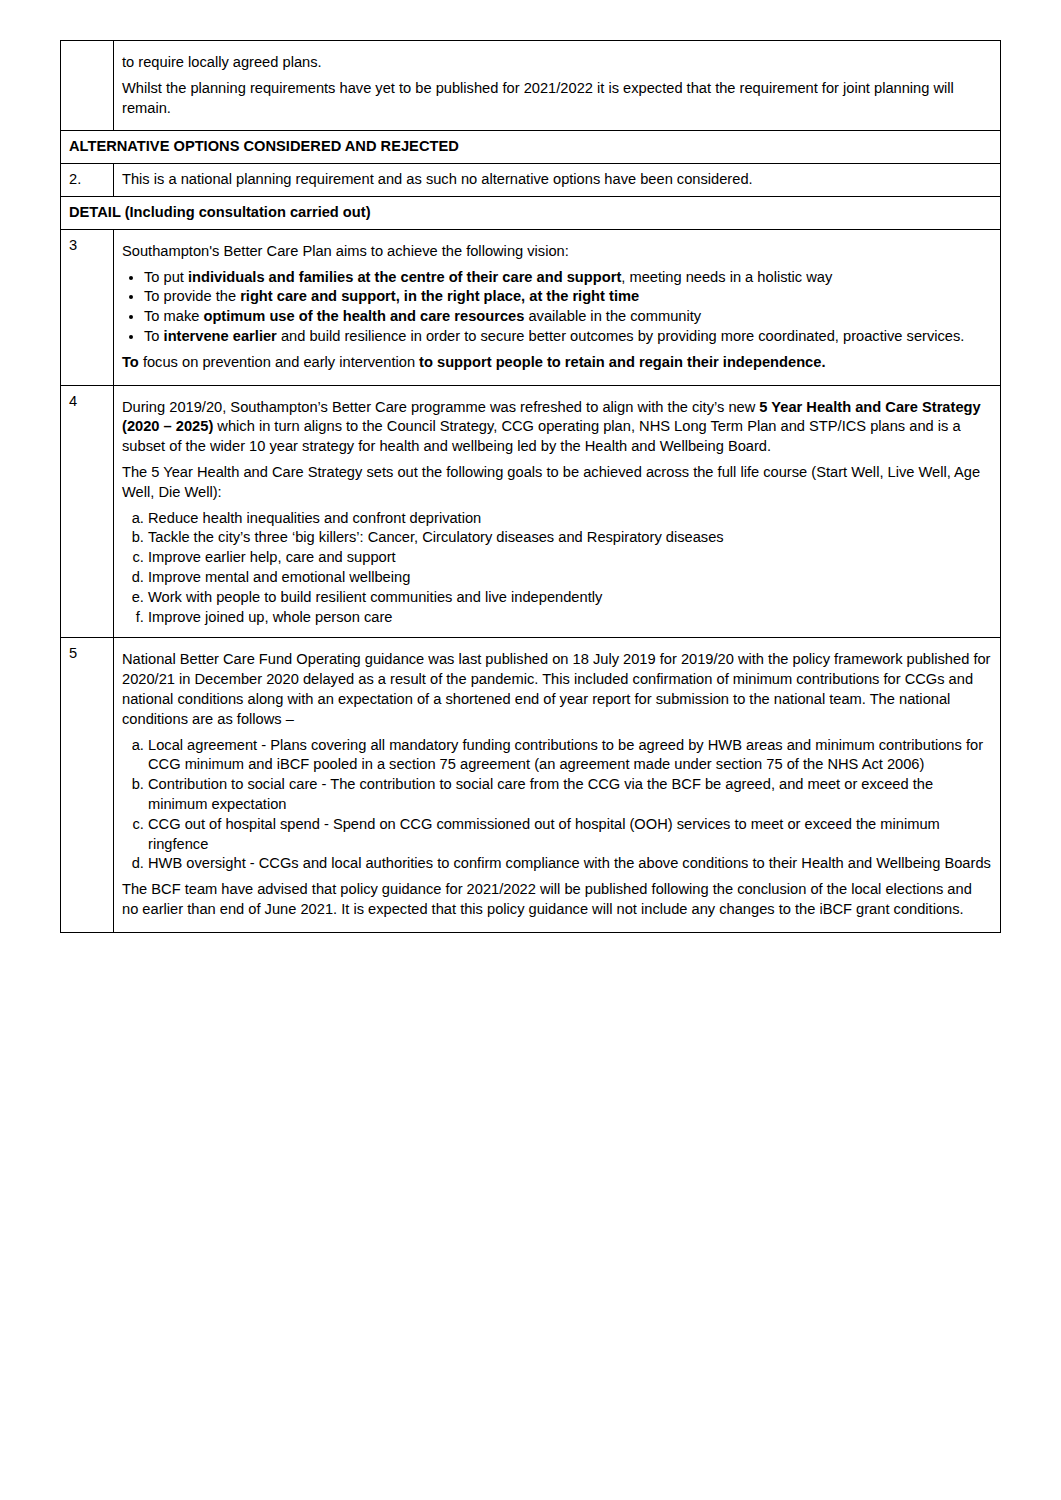| | to require locally agreed plans. Whilst the planning requirements have yet to be published for 2021/2022 it is expected that the requirement for joint planning will remain. |
| ALTERNATIVE OPTIONS CONSIDERED AND REJECTED |
| 2. | This is a national planning requirement and as such no alternative options have been considered. |
| DETAIL (Including consultation carried out) |
| 3 | Southampton's Better Care Plan aims to achieve the following vision: To put individuals and families at the centre of their care and support , meeting needs in a holistic way To provide the right care and support, in the right place, at the right time To make optimum use of the health and care resources available in the community To intervene earlier and build resilience in order to secure better outcomes by providing more coordinated, proactive services. To focus on prevention and early intervention to support people to retain and regain their independence. |
| 4 | During 2019/20, Southampton’s Better Care programme was refreshed to align with the city’s new 5 Year Health and Care Strategy (2020 – 2025) which in turn aligns to the Council Strategy, CCG operating plan, NHS Long Term Plan and STP/ICS plans and is a subset of the wider 10 year strategy for health and wellbeing led by the Health and Wellbeing Board. The 5 Year Health and Care Strategy sets out the following goals to be achieved across the full life course (Start Well, Live Well, Age Well, Die Well): Reduce health inequalities and confront deprivation Tackle the city’s three ‘big killers’: Cancer, Circulatory diseases and Respiratory diseases Improve earlier help, care and support Improve mental and emotional wellbeing Work with people to build resilient communities and live independently Improve joined up, whole person care |
| 5 | National Better Care Fund Operating guidance was last published on 18 July 2019 for 2019/20 with the policy framework published for 2020/21 in December 2020 delayed as a result of the pandemic. This included confirmation of minimum contributions for CCGs and national conditions along with an expectation of a shortened end of year report for submission to the national team. The national conditions are as follows – Local agreement - Plans covering all mandatory funding contributions to be agreed by HWB areas and minimum contributions for CCG minimum and iBCF pooled in a section 75 agreement (an agreement made under section 75 of the NHS Act 2006) Contribution to social care - The contribution to social care from the CCG via the BCF be agreed, and meet or exceed the minimum expectation CCG out of hospital spend - Spend on CCG commissioned out of hospital (OOH) services to meet or exceed the minimum ringfence HWB oversight - CCGs and local authorities to confirm compliance with the above conditions to their Health and Wellbeing Boards The BCF team have advised that policy guidance for 2021/2022 will be published following the conclusion of the local elections and no earlier than end of June 2021. It is expected that this policy guidance will not include any changes to the iBCF grant conditions. |